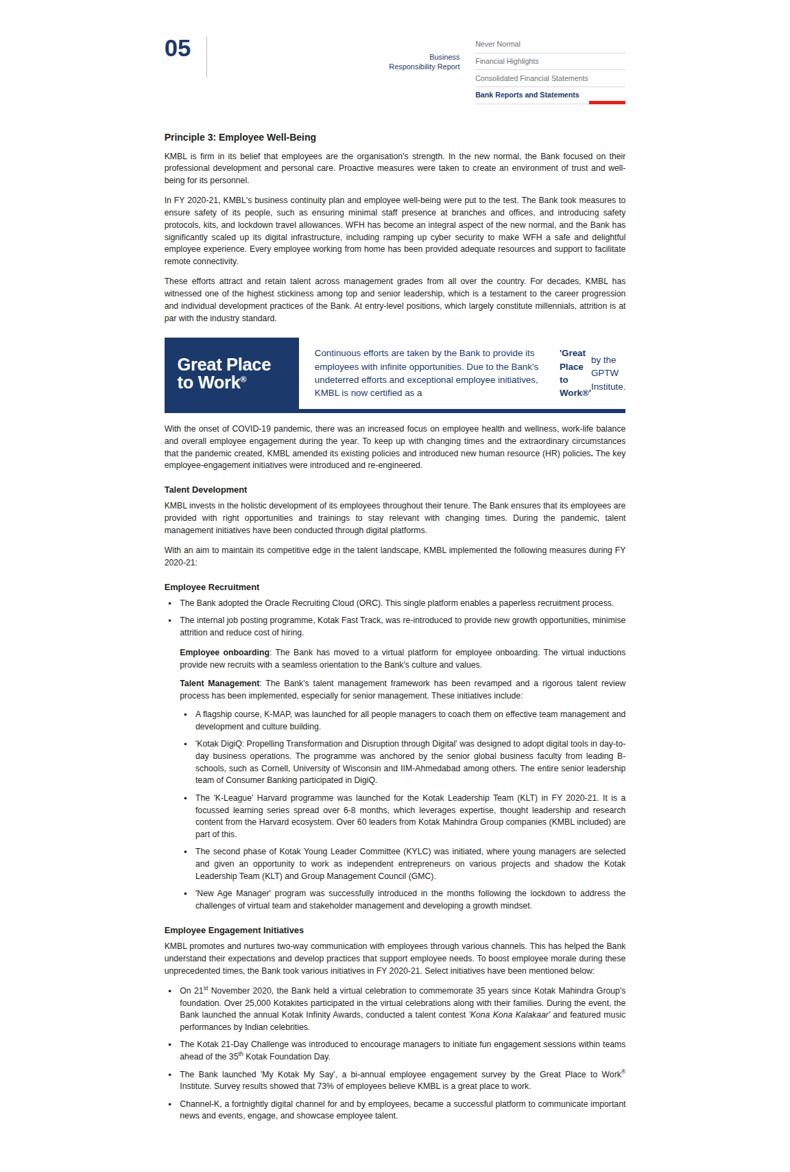05
Business
Responsibility Report
Never Normal
Financial Highlights
Consolidated Financial Statements
Bank Reports and Statements
Principle 3: Employee Well-Being
KMBL is firm in its belief that employees are the organisation's strength. In the new normal, the Bank focused on their professional development and personal care. Proactive measures were taken to create an environment of trust and well-being for its personnel.
In FY 2020-21, KMBL's business continuity plan and employee well-being were put to the test. The Bank took measures to ensure safety of its people, such as ensuring minimal staff presence at branches and offices, and introducing safety protocols, kits, and lockdown travel allowances. WFH has become an integral aspect of the new normal, and the Bank has significantly scaled up its digital infrastructure, including ramping up cyber security to make WFH a safe and delightful employee experience. Every employee working from home has been provided adequate resources and support to facilitate remote connectivity.
These efforts attract and retain talent across management grades from all over the country. For decades, KMBL has witnessed one of the highest stickiness among top and senior leadership, which is a testament to the career progression and individual development practices of the Bank. At entry-level positions, which largely constitute millennials, attrition is at par with the industry standard.
Great Place
to Work®
Continuous efforts are taken by the Bank to provide its employees with infinite opportunities. Due to the Bank's undeterred efforts and exceptional employee initiatives, KMBL is now certified as a 'Great Place to Work®' by the GPTW Institute.
With the onset of COVID-19 pandemic, there was an increased focus on employee health and wellness, work-life balance and overall employee engagement during the year. To keep up with changing times and the extraordinary circumstances that the pandemic created, KMBL amended its existing policies and introduced new human resource (HR) policies. The key employee-engagement initiatives were introduced and re-engineered.
Talent Development
KMBL invests in the holistic development of its employees throughout their tenure. The Bank ensures that its employees are provided with right opportunities and trainings to stay relevant with changing times. During the pandemic, talent management initiatives have been conducted through digital platforms.
With an aim to maintain its competitive edge in the talent landscape, KMBL implemented the following measures during FY 2020-21:
Employee Recruitment
The Bank adopted the Oracle Recruiting Cloud (ORC). This single platform enables a paperless recruitment process.
The internal job posting programme, Kotak Fast Track, was re-introduced to provide new growth opportunities, minimise attrition and reduce cost of hiring.
Employee onboarding: The Bank has moved to a virtual platform for employee onboarding. The virtual inductions provide new recruits with a seamless orientation to the Bank's culture and values.
Talent Management: The Bank's talent management framework has been revamped and a rigorous talent review process has been implemented, especially for senior management. These initiatives include:
A flagship course, K-MAP, was launched for all people managers to coach them on effective team management and development and culture building.
'Kotak DigiQ: Propelling Transformation and Disruption through Digital' was designed to adopt digital tools in day-to-day business operations. The programme was anchored by the senior global business faculty from leading B-schools, such as Cornell, University of Wisconsin and IIM-Ahmedabad among others. The entire senior leadership team of Consumer Banking participated in DigiQ.
The 'K-League' Harvard programme was launched for the Kotak Leadership Team (KLT) in FY 2020-21. It is a focussed learning series spread over 6-8 months, which leverages expertise, thought leadership and research content from the Harvard ecosystem. Over 60 leaders from Kotak Mahindra Group companies (KMBL included) are part of this.
The second phase of Kotak Young Leader Committee (KYLC) was initiated, where young managers are selected and given an opportunity to work as independent entrepreneurs on various projects and shadow the Kotak Leadership Team (KLT) and Group Management Council (GMC).
'New Age Manager' program was successfully introduced in the months following the lockdown to address the challenges of virtual team and stakeholder management and developing a growth mindset.
Employee Engagement Initiatives
KMBL promotes and nurtures two-way communication with employees through various channels. This has helped the Bank understand their expectations and develop practices that support employee needs. To boost employee morale during these unprecedented times, the Bank took various initiatives in FY 2020-21. Select initiatives have been mentioned below:
On 21st November 2020, the Bank held a virtual celebration to commemorate 35 years since Kotak Mahindra Group's foundation. Over 25,000 Kotakites participated in the virtual celebrations along with their families. During the event, the Bank launched the annual Kotak Infinity Awards, conducted a talent contest 'Kona Kona Kalakaar' and featured music performances by Indian celebrities.
The Kotak 21-Day Challenge was introduced to encourage managers to initiate fun engagement sessions within teams ahead of the 35th Kotak Foundation Day.
The Bank launched 'My Kotak My Say', a bi-annual employee engagement survey by the Great Place to Work® Institute. Survey results showed that 73% of employees believe KMBL is a great place to work.
Channel-K, a fortnightly digital channel for and by employees, became a successful platform to communicate important news and events, engage, and showcase employee talent.